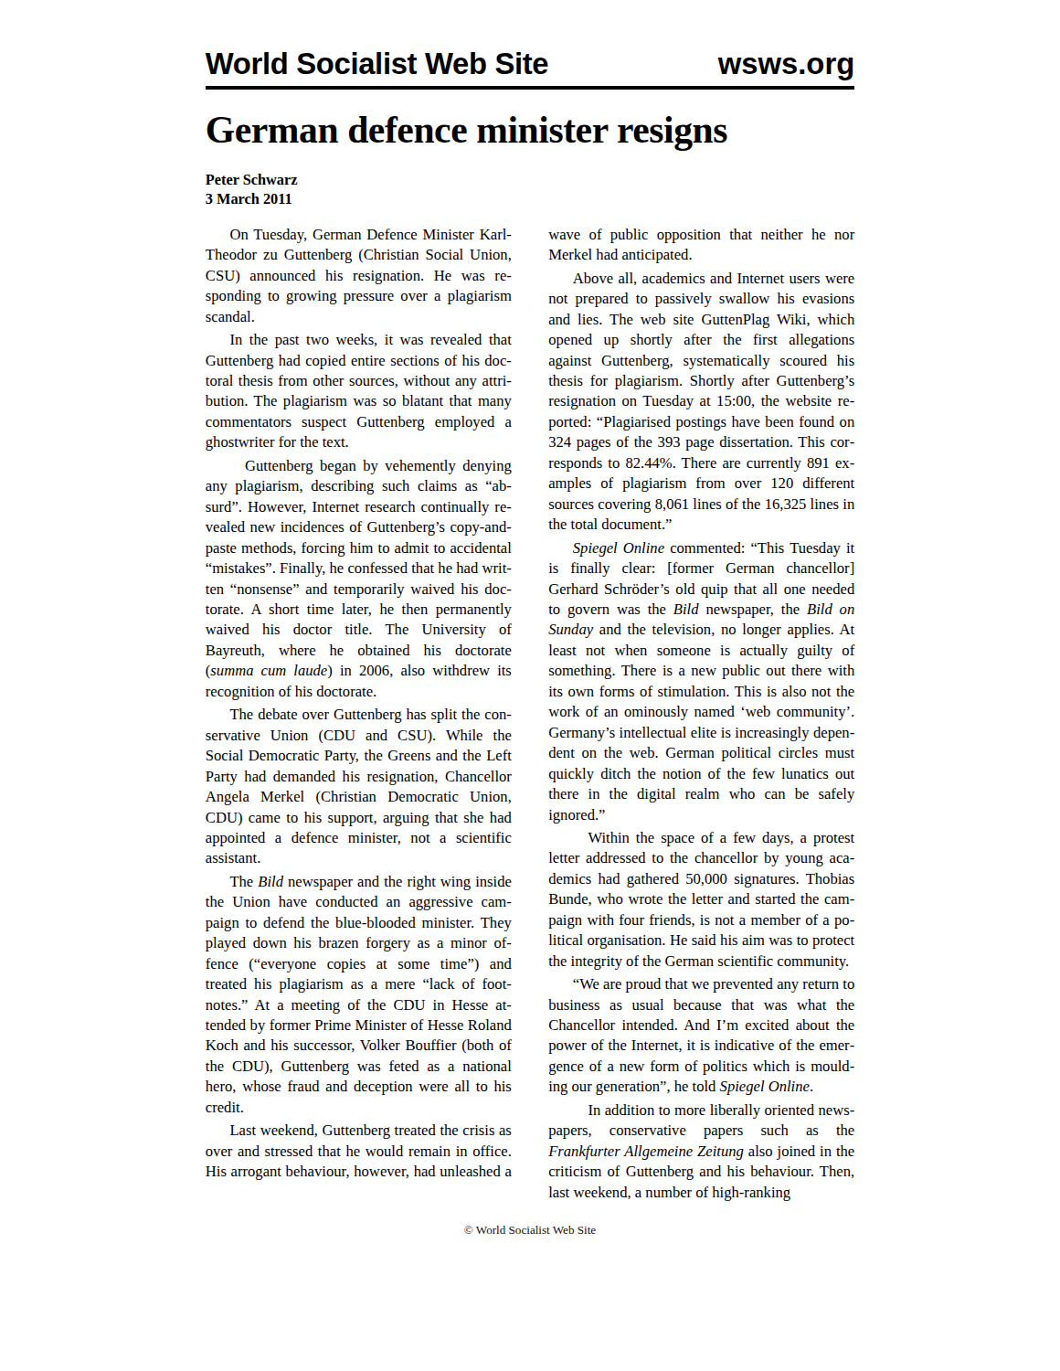World Socialist Web Site wsws.org
German defence minister resigns
Peter Schwarz 3 March 2011
On Tuesday, German Defence Minister Karl-Theodor zu Guttenberg (Christian Social Union, CSU) announced his resignation. He was responding to growing pressure over a plagiarism scandal.
In the past two weeks, it was revealed that Guttenberg had copied entire sections of his doctoral thesis from other sources, without any attribution. The plagiarism was so blatant that many commentators suspect Guttenberg employed a ghostwriter for the text.
Guttenberg began by vehemently denying any plagiarism, describing such claims as “absurd”. However, Internet research continually revealed new incidences of Guttenberg’s copy-and-paste methods, forcing him to admit to accidental “mistakes”. Finally, he confessed that he had written “nonsense” and temporarily waived his doctorate. A short time later, he then permanently waived his doctor title. The University of Bayreuth, where he obtained his doctorate (summa cum laude) in 2006, also withdrew its recognition of his doctorate.
The debate over Guttenberg has split the conservative Union (CDU and CSU). While the Social Democratic Party, the Greens and the Left Party had demanded his resignation, Chancellor Angela Merkel (Christian Democratic Union, CDU) came to his support, arguing that she had appointed a defence minister, not a scientific assistant.
The Bild newspaper and the right wing inside the Union have conducted an aggressive campaign to defend the blue-blooded minister. They played down his brazen forgery as a minor offence (“everyone copies at some time”) and treated his plagiarism as a mere “lack of footnotes.” At a meeting of the CDU in Hesse attended by former Prime Minister of Hesse Roland Koch and his successor, Volker Bouffier (both of the CDU), Guttenberg was feted as a national hero, whose fraud and deception were all to his credit.
Last weekend, Guttenberg treated the crisis as over and stressed that he would remain in office. His arrogant behaviour, however, had unleashed a wave of public opposition that neither he nor Merkel had anticipated.
Above all, academics and Internet users were not prepared to passively swallow his evasions and lies. The web site GuttenPlag Wiki, which opened up shortly after the first allegations against Guttenberg, systematically scoured his thesis for plagiarism. Shortly after Guttenberg’s resignation on Tuesday at 15:00, the website reported: “Plagiarised postings have been found on 324 pages of the 393 page dissertation. This corresponds to 82.44%. There are currently 891 examples of plagiarism from over 120 different sources covering 8,061 lines of the 16,325 lines in the total document.”
Spiegel Online commented: “This Tuesday it is finally clear: [former German chancellor] Gerhard Schröder’s old quip that all one needed to govern was the Bild newspaper, the Bild on Sunday and the television, no longer applies. At least not when someone is actually guilty of something. There is a new public out there with its own forms of stimulation. This is also not the work of an ominously named ‘web community’. Germany’s intellectual elite is increasingly dependent on the web. German political circles must quickly ditch the notion of the few lunatics out there in the digital realm who can be safely ignored.”
Within the space of a few days, a protest letter addressed to the chancellor by young academics had gathered 50,000 signatures. Thobias Bunde, who wrote the letter and started the campaign with four friends, is not a member of a political organisation. He said his aim was to protect the integrity of the German scientific community.
“We are proud that we prevented any return to business as usual because that was what the Chancellor intended. And I’m excited about the power of the Internet, it is indicative of the emergence of a new form of politics which is moulding our generation”, he told Spiegel Online.
In addition to more liberally oriented newspapers, conservative papers such as the Frankfurter Allgemeine Zeitung also joined in the criticism of Guttenberg and his behaviour. Then, last weekend, a number of high-ranking
© World Socialist Web Site